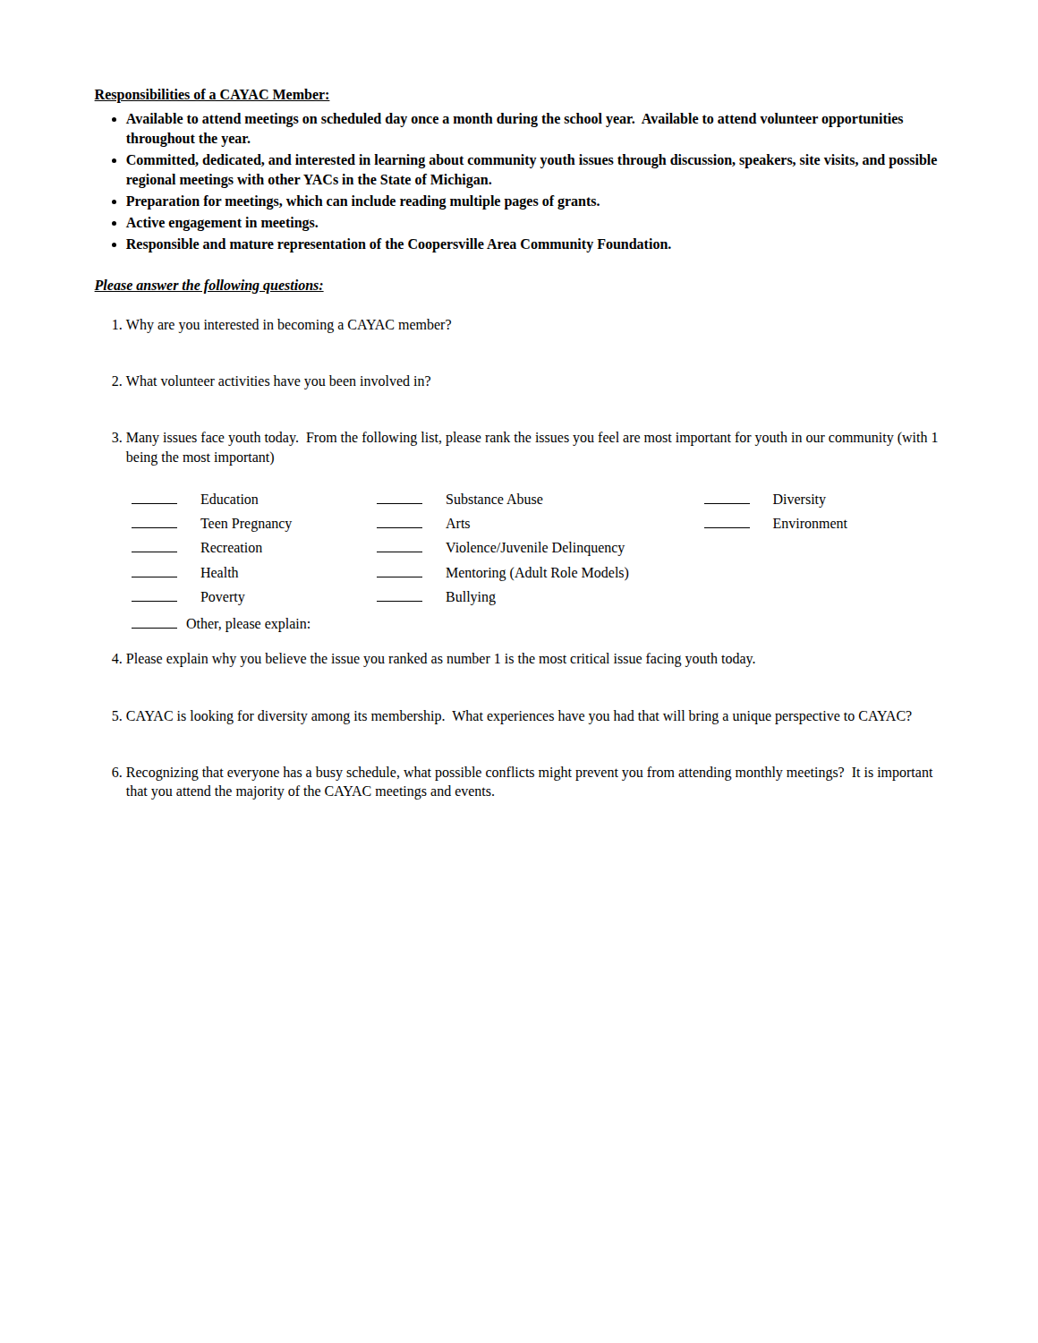Responsibilities of a CAYAC Member:
Available to attend meetings on scheduled day once a month during the school year. Available to attend volunteer opportunities throughout the year.
Committed, dedicated, and interested in learning about community youth issues through discussion, speakers, site visits, and possible regional meetings with other YACs in the State of Michigan.
Preparation for meetings, which can include reading multiple pages of grants.
Active engagement in meetings.
Responsible and mature representation of the Coopersville Area Community Foundation.
Please answer the following questions:
Why are you interested in becoming a CAYAC member?
What volunteer activities have you been involved in?
Many issues face youth today. From the following list, please rank the issues you feel are most important for youth in our community (with 1 being the most important)
| Education | Substance Abuse | Diversity |
| Teen Pregnancy | Arts | Environment |
| Recreation | Violence/Juvenile Delinquency | |
| Health | Mentoring (Adult Role Models) | |
| Poverty | Bullying | |
Other, please explain:
Please explain why you believe the issue you ranked as number 1 is the most critical issue facing youth today.
CAYAC is looking for diversity among its membership. What experiences have you had that will bring a unique perspective to CAYAC?
Recognizing that everyone has a busy schedule, what possible conflicts might prevent you from attending monthly meetings? It is important that you attend the majority of the CAYAC meetings and events.